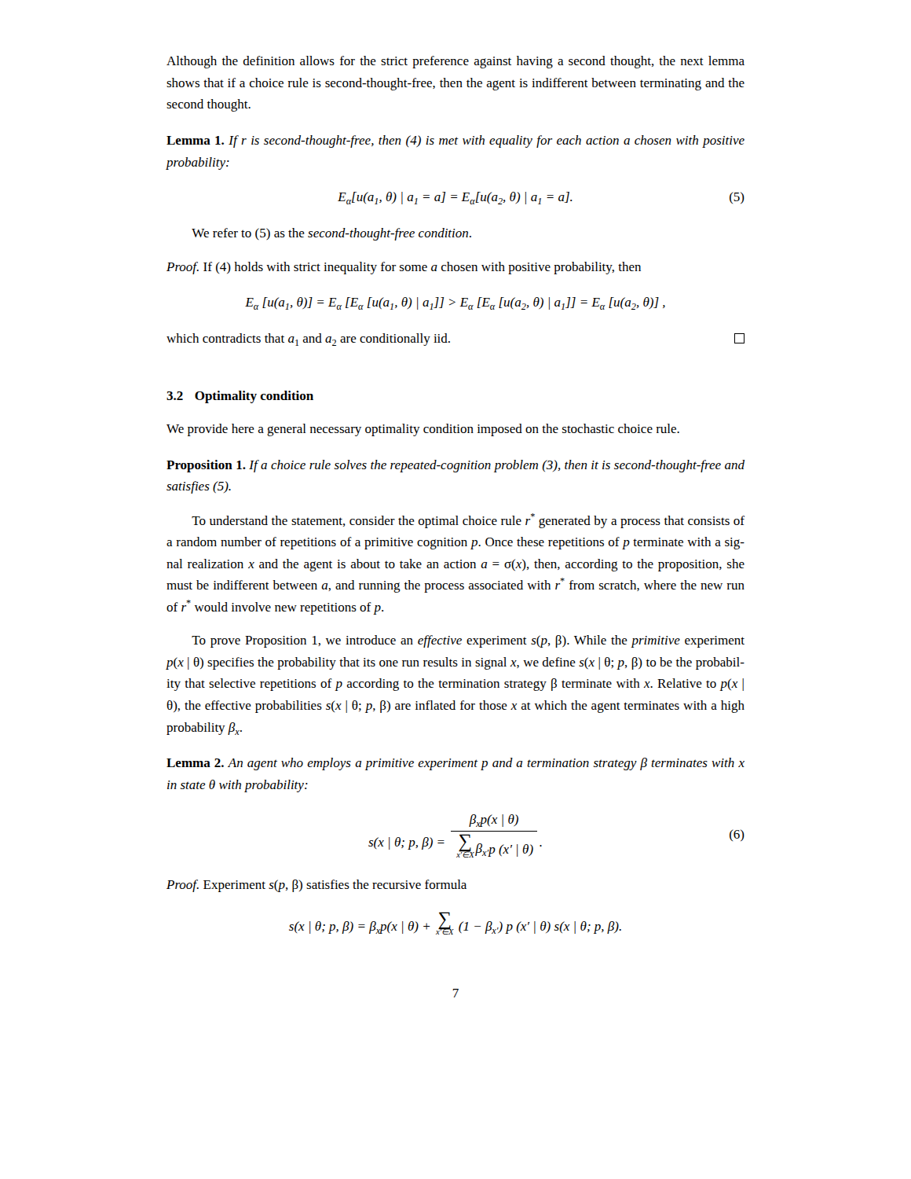Although the definition allows for the strict preference against having a second thought, the next lemma shows that if a choice rule is second-thought-free, then the agent is indifferent between terminating and the second thought.
Lemma 1. If r is second-thought-free, then (4) is met with equality for each action a chosen with positive probability:
Eα[u(a1, θ) | a1 = a] = Eα[u(a2, θ) | a1 = a]. (5)
We refer to (5) as the second-thought-free condition.
Proof. If (4) holds with strict inequality for some a chosen with positive probability, then
Eα [u(a1, θ)] = Eα [Eα [u(a1, θ) | a1]] > Eα [Eα [u(a2, θ) | a1]] = Eα [u(a2, θ)] ,
which contradicts that a1 and a2 are conditionally iid.
3.2 Optimality condition
We provide here a general necessary optimality condition imposed on the stochastic choice rule.
Proposition 1. If a choice rule solves the repeated-cognition problem (3), then it is second-thought-free and satisfies (5).
To understand the statement, consider the optimal choice rule r* generated by a process that consists of a random number of repetitions of a primitive cognition p. Once these repetitions of p terminate with a signal realization x and the agent is about to take an action a = σ(x), then, according to the proposition, she must be indifferent between a, and running the process associated with r* from scratch, where the new run of r* would involve new repetitions of p.
To prove Proposition 1, we introduce an effective experiment s(p, β). While the primitive experiment p(x | θ) specifies the probability that its one run results in signal x, we define s(x | θ; p, β) to be the probability that selective repetitions of p according to the termination strategy β terminate with x. Relative to p(x | θ), the effective probabilities s(x | θ; p, β) are inflated for those x at which the agent terminates with a high probability βx.
Lemma 2. An agent who employs a primitive experiment p and a termination strategy β terminates with x in state θ with probability:
s(x | θ; p, β) = βxp(x | θ)∑x′∈X βx′p (x′ | θ). (6)
Proof. Experiment s(p, β) satisfies the recursive formula
s(x | θ; p, β) = βxp(x | θ) + ∑x′∈X (1 − βx′) p (x′ | θ) s(x | θ; p, β).
7